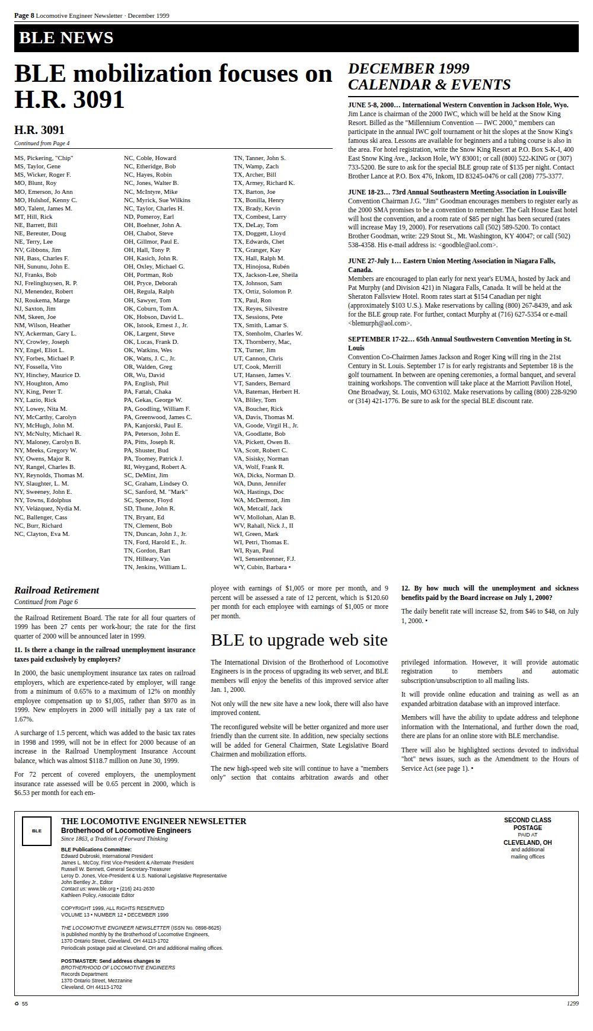Page 8 Locomotive Engineer Newsletter · December 1999
BLE NEWS
BLE mobilization focuses on H.R. 3091
H.R. 3091
Continued from Page 4
MS, Pickering, "Chip"
MS, Taylor, Gene
MS, Wicker, Roger F.
MO, Blunt, Roy
MO, Emerson, Jo Ann
MO, Hulshof, Kenny C.
MO, Talent, James M.
MT, Hill, Rick
NE, Barrett, Bill
NE, Bereuter, Doug
NE, Terry, Lee
NV, Gibbons, Jim
NH, Bass, Charles F.
NH, Sununu, John E.
NJ, Franks, Bob
NJ, Frelinghuysen, R. P.
NJ, Menendez, Robert
NJ, Roukema, Marge
NJ, Saxton, Jim
NM, Skeen, Joe
NM, Wilson, Heather
NY, Ackerman, Gary L.
NY, Crowley, Joseph
NY, Engel, Eliot L.
NY, Forbes, Michael P.
NY, Fossella, Vito
NY, Hinchey, Maurice D.
NY, Houghton, Amo
NY, King, Peter T.
NY, Lazio, Rick
NY, Lowey, Nita M.
NY, McCarthy, Carolyn
NY, McHugh, John M.
NY, McNulty, Michael R.
NY, Maloney, Carolyn B.
NY, Meeks, Gregory W.
NY, Owens, Major R.
NY, Rangel, Charles B.
NY, Reynolds, Thomas M.
NY, Slaughter, L. M.
NY, Sweeney, John E.
NY, Towns, Edolphus
NY, Velázquez, Nydia M.
NC, Ballenger, Cass
NC, Burr, Richard
NC, Clayton, Eva M.
NC, Coble, Howard
NC, Etheridge, Bob
NC, Hayes, Robin
NC, Jones, Walter B.
NC, McIntyre, Mike
NC, Myrick, Sue Wilkins
NC, Taylor, Charles H.
ND, Pomeroy, Earl
OH, Boehner, John A.
OH, Chabot, Steve
OH, Gillmor, Paul E.
OH, Hall, Tony P.
OH, Kasich, John R.
OH, Oxley, Michael G.
OH, Portman, Rob
OH, Pryce, Deborah
OH, Regula, Ralph
OH, Sawyer, Tom
OK, Coburn, Tom A.
OK, Hobson, David L.
OK, Istook, Ernest J., Jr.
OK, Largent, Steve
OK, Lucas, Frank D.
OK, Watkins, Wes
OK, Watts, J. C., Jr.
OR, Walden, Greg
OR, Wu, David
PA, English, Phil
PA, Fattah, Chaka
PA, Gekas, George W.
PA, Goodling, William F.
PA, Greenwood, James C.
PA, Kanjorski, Paul E.
PA, Peterson, John E.
PA, Pitts, Joseph R.
PA, Shuster, Bud
PA, Toomey, Patrick J.
RI, Weygand, Robert A.
SC, DeMint, Jim
SC, Graham, Lindsey O.
SC, Sanford, M. "Mark"
SC, Spence, Floyd
SD, Thune, John R.
TN, Bryant, Ed
TN, Clement, Bob
TN, Duncan, John J., Jr.
TN, Ford, Harold E., Jr.
TN, Gordon, Bart
TN, Hilleary, Van
TN, Jenkins, William L.
TN, Tanner, John S.
TN, Wamp, Zach
TX, Archer, Bill
TX, Armey, Richard K.
TX, Barton, Joe
TX, Bonilla, Henry
TX, Brady, Kevin
TX, Combest, Larry
TX, DeLay, Tom
TX, Doggett, Lloyd
TX, Edwards, Chet
TX, Granger, Kay
TX, Hall, Ralph M.
TX, Hinojosa, Rubén
TX, Jackson-Lee, Sheila
TX, Johnson, Sam
TX, Ortiz, Solomon P.
TX, Paul, Ron
TX, Reyes, Silvestre
TX, Sessions, Pete
TX, Smith, Lamar S.
TX, Stenholm, Charles W.
TX, Thornberry, Mac,
TX, Turner, Jim
UT, Cannon, Chris
UT, Cook, Merrill
UT, Hansen, James V.
VT, Sanders, Bernard
VA, Bateman, Herbert H.
VA, Bliley, Tom
VA, Boucher, Rick
VA, Davis, Thomas M.
VA, Goode, Virgil H., Jr.
VA, Goodlatte, Bob
VA, Pickett, Owen B.
VA, Scott, Robert C.
VA, Sisisky, Norman
VA, Wolf, Frank R.
WA, Dicks, Norman D.
WA, Dunn, Jennifer
WA, Hastings, Doc
WA, McDermott, Jim
WA, Metcalf, Jack
WV, Mollohan, Alan B.
WV, Rahall, Nick J., II
WI, Green, Mark
WI, Petri, Thomas E.
WI, Ryan, Paul
WI, Sensenbrenner, F.J.
WY, Cubin, Barbara •
DECEMBER 1999
CALENDAR & EVENTS
JUNE 5-8, 2000… International Western Convention in Jackson Hole, Wyo.
Jim Lance is chairman of the 2000 IWC, which will be held at the Snow King Resort. Billed as the "Millennium Convention — IWC 2000," members can participate in the annual IWC golf tournament or hit the slopes at the Snow King's famous ski area. Lessons are available for beginners and a tubing course is also in the area. For hotel registration, write the Snow King Resort at P.O. Box S-K-I, 400 East Snow King Ave., Jackson Hole, WY 83001; or call (800) 522-KING or (307) 733-5200. Be sure to ask for the special BLE group rate of $135 per night. Contact Brother Lance at P.O. Box 476, Inkom, ID 83245-0476 or call (208) 775-3377.
JUNE 18-23… 73rd Annual Southeastern Meeting Association in Louisville
Convention Chairman J.G. "Jim" Goodman encourages members to register early as the 2000 SMA promises to be a convention to remember. The Galt House East hotel will host the convention, and a room rate of $85 per night has been secured (rates will increase May 19, 2000). For reservations call (502) 589-5200. To contact Brother Goodman, write: 229 Stout St., Mt. Washington, KY 40047; or call (502) 538-4358. His e-mail address is: <goodble@aol.com>.
JUNE 27-July 1… Eastern Union Meeting Association in Niagara Falls, Canada.
Members are encouraged to plan early for next year's EUMA, hosted by Jack and Pat Murphy (and Division 421) in Niagara Falls, Canada. It will be held at the Sheraton Fallsview Hotel. Room rates start at $154 Canadian per night (approximately $103 U.S.). Make reservations by calling (800) 267-8439, and ask for the BLE group rate. For further, contact Murphy at (716) 627-5354 or e-mail <blemurph@aol.com>.
SEPTEMBER 17-22… 65th Annual Southwestern Convention Meeting in St. Louis
Convention Co-Chairmen James Jackson and Roger King will ring in the 21st Century in St. Louis. September 17 is for early registrants and September 18 is the golf tournament. In between are opening ceremonies, a formal banquet, and several training workshops. The convention will take place at the Marriott Pavilion Hotel, One Broadway, St. Louis, MO 63102. Make reservations by calling (800) 228-9290 or (314) 421-1776. Be sure to ask for the special BLE discount rate.
Railroad Retirement
Continued from Page 6
the Railroad Retirement Board. The rate for all four quarters of 1999 has been 27 cents per work-hour; the rate for the first quarter of 2000 will be announced later in 1999.
11. Is there a change in the railroad unemployment insurance taxes paid exclusively by employers?
In 2000, the basic unemployment insurance tax rates on railroad employers, which are experience-rated by employer, will range from a minimum of 0.65% to a maximum of 12% on monthly employee compensation up to $1,005, rather than $970 as in 1999. New employers in 2000 will initially pay a tax rate of 1.67%.
A surcharge of 1.5 percent, which was added to the basic tax rates in 1998 and 1999, will not be in effect for 2000 because of an increase in the Railroad Unemployment Insurance Account balance, which was almost $118.7 million on June 30, 1999.
For 72 percent of covered employers, the unemployment insurance rate assessed will be 0.65 percent in 2000, which is $6.53 per month for each em-
ployee with earnings of $1,005 or more per month, and 9 percent will be assessed a rate of 12 percent, which is $120.60 per month for each employee with earnings of $1,005 or more per month.
12. By how much will the unemployment and sickness benefits paid by the Board increase on July 1, 2000?
The daily benefit rate will increase $2, from $46 to $48, on July 1, 2000. •
BLE to upgrade web site
The International Division of the Brotherhood of Locomotive Engineers is in the process of upgrading its web server, and BLE members will enjoy the benefits of this improved service after Jan. 1, 2000.
Not only will the new site have a new look, there will also have improved content.
The reconfigured website will be better organized and more user friendly than the current site. In addition, new specialty sections will be added for General Chairmen, State Legislative Board Chairmen and mobilization efforts.
The new high-speed web site will continue to have a "members only" section that contains arbitration awards and other privileged information. However, it will provide automatic registration to members and automatic subscription/unsubscription to all mailing lists.
It will provide online education and training as well as an expanded arbitration database with an improved interface.
Members will have the ability to update address and telephone information with the International, and further down the road, there are plans for an online store with BLE merchandise.
There will also be highlighted sections devoted to individual "hot" news issues, such as the Amendment to the Hours of Service Act (see page 1). •
BLE
THE LOCOMOTIVE ENGINEER NEWSLETTER
Brotherhood of Locomotive Engineers
Since 1863, a Tradition of Forward Thinking
BLE Publications Committee:
Edward Dubroski, International President
James L. McCoy, First Vice-President & Alternate President
Russell W. Bennett, General Secretary-Treasurer
Leroy D. Jones, Vice-President & U.S. National Legislative Representative
John Bentley Jr., Editor
Contact us: www.ble.org • (216) 241-2630
Kathleen Policy, Associate Editor
COPYRIGHT 1999, ALL RIGHTS RESERVED
VOLUME 13 • NUMBER 12 • DECEMBER 1999
THE LOCOMOTIVE ENGINEER NEWSLETTER (ISSN No. 0898-8625)
is published monthly by the Brotherhood of Locomotive Engineers,
1370 Ontario Street, Cleveland, OH 44113-1702
Periodicals postage paid at Cleveland, OH and additional mailing offices.
POSTMASTER: Send address changes to
BROTHERHOOD OF LOCOMOTIVE ENGINEERS
Records Department
1370 Ontario Street, Mezzanine
Cleveland, OH 44113-1702
SECOND CLASS
POSTAGE
PAID AT
CLEVELAND, OH
and additional
mailing offices
♻ 55 1299